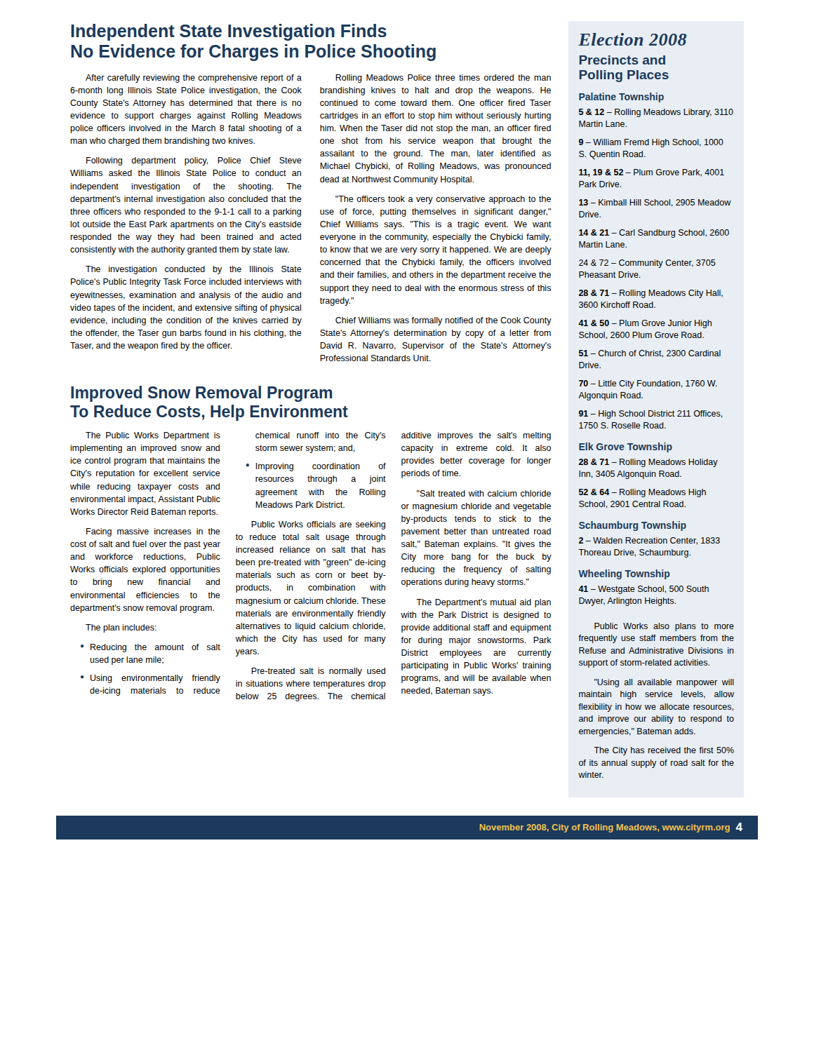Independent State Investigation Finds
No Evidence for Charges in Police Shooting
After carefully reviewing the comprehensive report of a 6-month long Illinois State Police investigation, the Cook County State's Attorney has determined that there is no evidence to support charges against Rolling Meadows police officers involved in the March 8 fatal shooting of a man who charged them brandishing two knives.
Following department policy, Police Chief Steve Williams asked the Illinois State Police to conduct an independent investigation of the shooting. The department's internal investigation also concluded that the three officers who responded to the 9-1-1 call to a parking lot outside the East Park apartments on the City's eastside responded the way they had been trained and acted consistently with the authority granted them by state law.
The investigation conducted by the Illinois State Police's Public Integrity Task Force included interviews with eyewitnesses, examination and analysis of the audio and video tapes of the incident, and extensive sifting of physical evidence, including the condition of the knives carried by the offender, the Taser gun barbs found in his clothing, the Taser, and the weapon fired by the officer.
Rolling Meadows Police three times ordered the man brandishing knives to halt and drop the weapons. He continued to come toward them. One officer fired Taser cartridges in an effort to stop him without seriously hurting him. When the Taser did not stop the man, an officer fired one shot from his service weapon that brought the assailant to the ground. The man, later identified as Michael Chybicki, of Rolling Meadows, was pronounced dead at Northwest Community Hospital.
"The officers took a very conservative approach to the use of force, putting themselves in significant danger," Chief Williams says. "This is a tragic event. We want everyone in the community, especially the Chybicki family, to know that we are very sorry it happened. We are deeply concerned that the Chybicki family, the officers involved and their families, and others in the department receive the support they need to deal with the enormous stress of this tragedy."
Chief Williams was formally notified of the Cook County State's Attorney's determination by copy of a letter from David R. Navarro, Supervisor of the State's Attorney's Professional Standards Unit.
Improved Snow Removal Program
To Reduce Costs, Help Environment
The Public Works Department is implementing an improved snow and ice control program that maintains the City's reputation for excellent service while reducing taxpayer costs and environmental impact, Assistant Public Works Director Reid Bateman reports.
Facing massive increases in the cost of salt and fuel over the past year and workforce reductions, Public Works officials explored opportunities to bring new financial and environmental efficiencies to the department's snow removal program.
The plan includes:
Reducing the amount of salt used per lane mile;
Using environmentally friendly de-icing materials to reduce chemical runoff into the City's storm sewer system; and,
Improving coordination of resources through a joint agreement with the Rolling Meadows Park District.
Public Works officials are seeking to reduce total salt usage through increased reliance on salt that has been pre-treated with "green" de-icing materials such as corn or beet by-products, in combination with magnesium or calcium chloride. These materials are environmentally friendly alternatives to liquid calcium chloride, which the City has used for many years.
Pre-treated salt is normally used in situations where temperatures drop below 25 degrees. The chemical additive improves the salt's melting capacity in extreme cold. It also provides better coverage for longer periods of time.
"Salt treated with calcium chloride or magnesium chloride and vegetable by-products tends to stick to the pavement better than untreated road salt," Bateman explains. "It gives the City more bang for the buck by reducing the frequency of salting operations during heavy storms."
The Department's mutual aid plan with the Park District is designed to provide additional staff and equipment for during major snowstorms. Park District employees are currently participating in Public Works' training programs, and will be available when needed, Bateman says.
Election 2008
Precincts and
Polling Places
Palatine Township
5 & 12 – Rolling Meadows Library, 3110 Martin Lane.
9 – William Fremd High School, 1000 S. Quentin Road.
11, 19 & 52 – Plum Grove Park, 4001 Park Drive.
13 – Kimball Hill School, 2905 Meadow Drive.
14 & 21 – Carl Sandburg School, 2600 Martin Lane.
24 & 72 – Community Center, 3705 Pheasant Drive.
28 & 71 – Rolling Meadows City Hall, 3600 Kirchoff Road.
41 & 50 – Plum Grove Junior High School, 2600 Plum Grove Road.
51 – Church of Christ, 2300 Cardinal Drive.
70 – Little City Foundation, 1760 W. Algonquin Road.
91 – High School District 211 Offices, 1750 S. Roselle Road.
Elk Grove Township
28 & 71 – Rolling Meadows Holiday Inn, 3405 Algonquin Road.
52 & 64 – Rolling Meadows High School, 2901 Central Road.
Schaumburg Township
2 – Walden Recreation Center, 1833 Thoreau Drive, Schaumburg.
Wheeling Township
41 – Westgate School, 500 South Dwyer, Arlington Heights.
Public Works also plans to more frequently use staff members from the Refuse and Administrative Divisions in support of storm-related activities.
"Using all available manpower will maintain high service levels, allow flexibility in how we allocate resources, and improve our ability to respond to emergencies," Bateman adds.
The City has received the first 50% of its annual supply of road salt for the winter.
November 2008, City of Rolling Meadows, www.cityrm.org 4